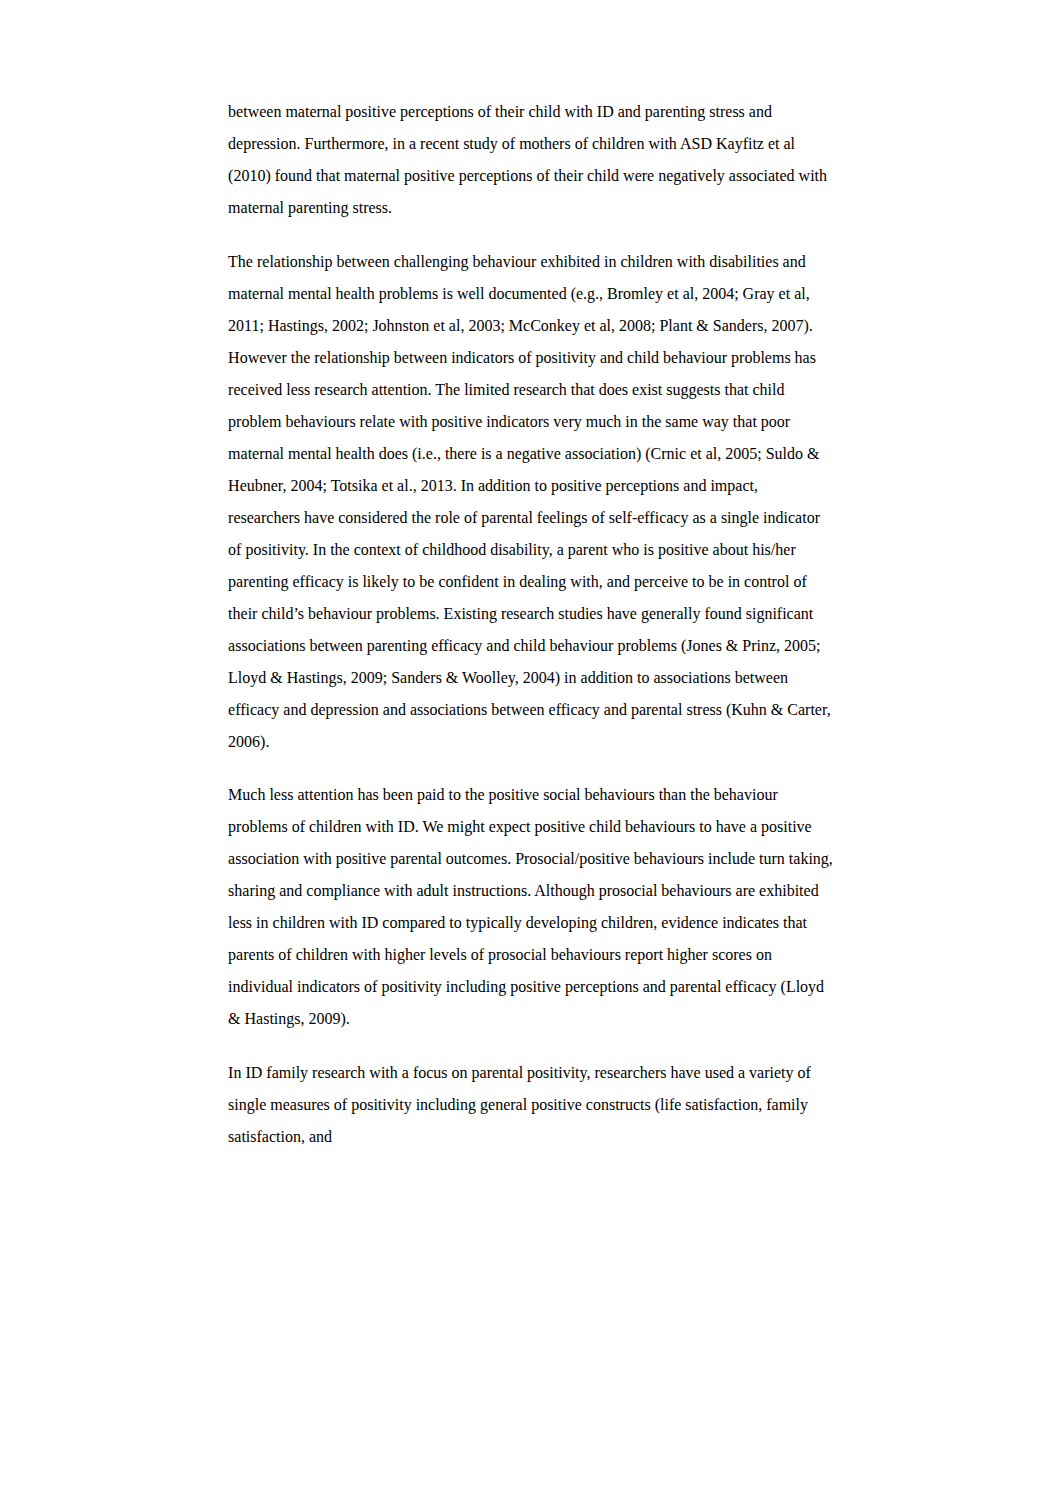between maternal positive perceptions of their child with ID and parenting stress and depression. Furthermore, in a recent study of mothers of children with ASD Kayfitz et al (2010) found that maternal positive perceptions of their child were negatively associated with maternal parenting stress.
The relationship between challenging behaviour exhibited in children with disabilities and maternal mental health problems is well documented (e.g., Bromley et al, 2004; Gray et al, 2011; Hastings, 2002; Johnston et al, 2003; McConkey et al, 2008; Plant & Sanders, 2007). However the relationship between indicators of positivity and child behaviour problems has received less research attention. The limited research that does exist suggests that child problem behaviours relate with positive indicators very much in the same way that poor maternal mental health does (i.e., there is a negative association) (Crnic et al, 2005; Suldo & Heubner, 2004; Totsika et al., 2013. In addition to positive perceptions and impact, researchers have considered the role of parental feelings of self-efficacy as a single indicator of positivity. In the context of childhood disability, a parent who is positive about his/her parenting efficacy is likely to be confident in dealing with, and perceive to be in control of their child’s behaviour problems. Existing research studies have generally found significant associations between parenting efficacy and child behaviour problems (Jones & Prinz, 2005; Lloyd & Hastings, 2009; Sanders & Woolley, 2004) in addition to associations between efficacy and depression and associations between efficacy and parental stress (Kuhn & Carter, 2006).
Much less attention has been paid to the positive social behaviours than the behaviour problems of children with ID. We might expect positive child behaviours to have a positive association with positive parental outcomes. Prosocial/positive behaviours include turn taking, sharing and compliance with adult instructions. Although prosocial behaviours are exhibited less in children with ID compared to typically developing children, evidence indicates that parents of children with higher levels of prosocial behaviours report higher scores on individual indicators of positivity including positive perceptions and parental efficacy (Lloyd & Hastings, 2009).
In ID family research with a focus on parental positivity, researchers have used a variety of single measures of positivity including general positive constructs (life satisfaction, family satisfaction, and